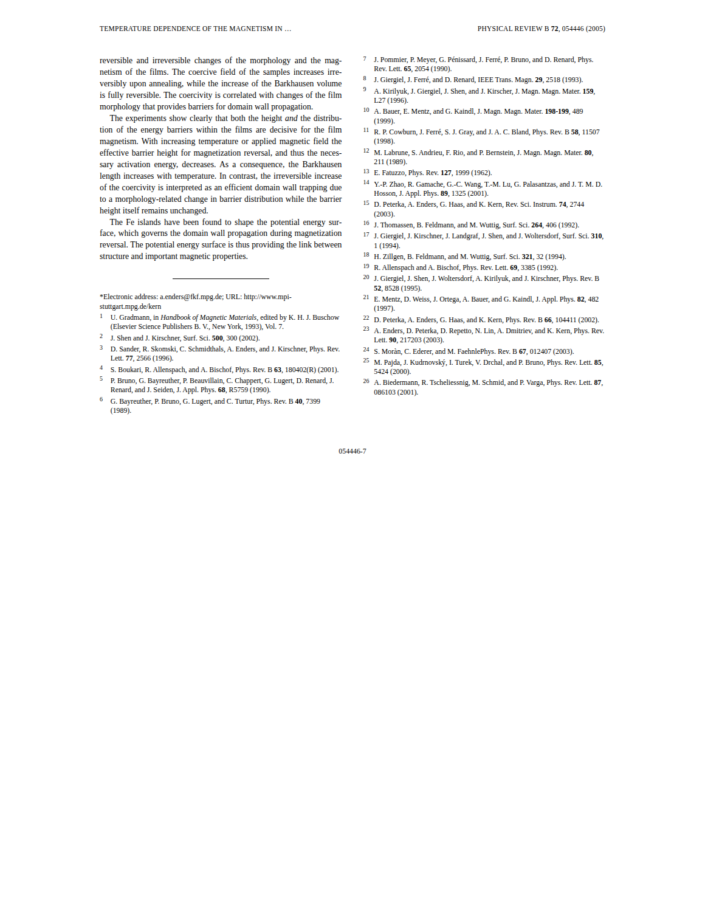Temperature dependence of the magnetism in …
Physical Review B 72, 054446 (2005)
reversible and irreversible changes of the morphology and the magnetism of the films. The coercive field of the samples increases irreversibly upon annealing, while the increase of the Barkhausen volume is fully reversible. The coercivity is correlated with changes of the film morphology that provides barriers for domain wall propagation.
The experiments show clearly that both the height and the distribution of the energy barriers within the films are decisive for the film magnetism. With increasing temperature or applied magnetic field the effective barrier height for magnetization reversal, and thus the necessary activation energy, decreases. As a consequence, the Barkhausen length increases with temperature. In contrast, the irreversible increase of the coercivity is interpreted as an efficient domain wall trapping due to a morphology-related change in barrier distribution while the barrier height itself remains unchanged.
The Fe islands have been found to shape the potential energy surface, which governs the domain wall propagation during magnetization reversal. The potential energy surface is thus providing the link between structure and important magnetic properties.
*Electronic address: a.enders@fkf.mpg.de; URL: http://www.mpi-stuttgart.mpg.de/kern
U. Gradmann, in Handbook of Magnetic Materials, edited by K. H. J. Buschow (Elsevier Science Publishers B. V., New York, 1993), Vol. 7.
J. Shen and J. Kirschner, Surf. Sci. 500, 300 (2002).
D. Sander, R. Skomski, C. Schmidthals, A. Enders, and J. Kirschner, Phys. Rev. Lett. 77, 2566 (1996).
S. Boukari, R. Allenspach, and A. Bischof, Phys. Rev. B 63, 180402(R) (2001).
P. Bruno, G. Bayreuther, P. Beauvillain, C. Chappert, G. Lugert, D. Renard, J. Renard, and J. Seiden, J. Appl. Phys. 68, R5759 (1990).
G. Bayreuther, P. Bruno, G. Lugert, and C. Turtur, Phys. Rev. B 40, 7399 (1989).
J. Pommier, P. Meyer, G. Pénissard, J. Ferré, P. Bruno, and D. Renard, Phys. Rev. Lett. 65, 2054 (1990).
J. Giergiel, J. Ferré, and D. Renard, IEEE Trans. Magn. 29, 2518 (1993).
A. Kirilyuk, J. Giergiel, J. Shen, and J. Kirscher, J. Magn. Magn. Mater. 159, L27 (1996).
A. Bauer, E. Mentz, and G. Kaindl, J. Magn. Magn. Mater. 198-199, 489 (1999).
R. P. Cowburn, J. Ferré, S. J. Gray, and J. A. C. Bland, Phys. Rev. B 58, 11507 (1998).
M. Labrune, S. Andrieu, F. Rio, and P. Bernstein, J. Magn. Magn. Mater. 80, 211 (1989).
E. Fatuzzo, Phys. Rev. 127, 1999 (1962).
Y.-P. Zhao, R. Gamache, G.-C. Wang, T.-M. Lu, G. Palasantzas, and J. T. M. D. Hosson, J. Appl. Phys. 89, 1325 (2001).
D. Peterka, A. Enders, G. Haas, and K. Kern, Rev. Sci. Instrum. 74, 2744 (2003).
J. Thomassen, B. Feldmann, and M. Wuttig, Surf. Sci. 264, 406 (1992).
J. Giergiel, J. Kirschner, J. Landgraf, J. Shen, and J. Woltersdorf, Surf. Sci. 310, 1 (1994).
H. Zillgen, B. Feldmann, and M. Wuttig, Surf. Sci. 321, 32 (1994).
R. Allenspach and A. Bischof, Phys. Rev. Lett. 69, 3385 (1992).
J. Giergiel, J. Shen, J. Woltersdorf, A. Kirilyuk, and J. Kirschner, Phys. Rev. B 52, 8528 (1995).
E. Mentz, D. Weiss, J. Ortega, A. Bauer, and G. Kaindl, J. Appl. Phys. 82, 482 (1997).
D. Peterka, A. Enders, G. Haas, and K. Kern, Phys. Rev. B 66, 104411 (2002).
A. Enders, D. Peterka, D. Repetto, N. Lin, A. Dmitriev, and K. Kern, Phys. Rev. Lett. 90, 217203 (2003).
S. Moràn, C. Ederer, and M. FaehnlePhys. Rev. B 67, 012407 (2003).
M. Pajda, J. Kudrnovský, I. Turek, V. Drchal, and P. Bruno, Phys. Rev. Lett. 85, 5424 (2000).
A. Biedermann, R. Tscheliessnig, M. Schmid, and P. Varga, Phys. Rev. Lett. 87, 086103 (2001).
054446-7